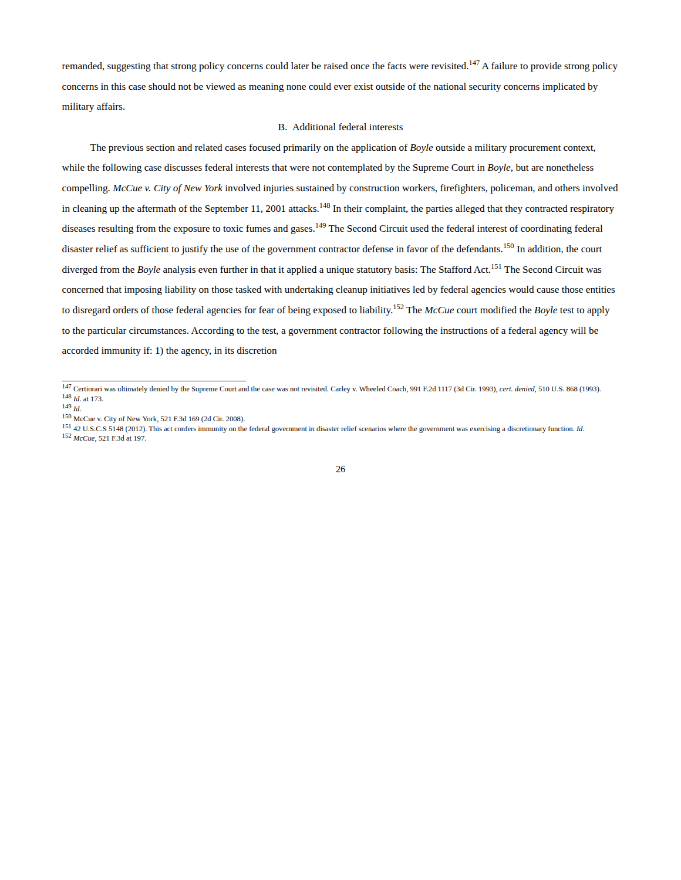remanded, suggesting that strong policy concerns could later be raised once the facts were revisited.147 A failure to provide strong policy concerns in this case should not be viewed as meaning none could ever exist outside of the national security concerns implicated by military affairs.
B. Additional federal interests
The previous section and related cases focused primarily on the application of Boyle outside a military procurement context, while the following case discusses federal interests that were not contemplated by the Supreme Court in Boyle, but are nonetheless compelling. McCue v. City of New York involved injuries sustained by construction workers, firefighters, policeman, and others involved in cleaning up the aftermath of the September 11, 2001 attacks.148 In their complaint, the parties alleged that they contracted respiratory diseases resulting from the exposure to toxic fumes and gases.149 The Second Circuit used the federal interest of coordinating federal disaster relief as sufficient to justify the use of the government contractor defense in favor of the defendants.150 In addition, the court diverged from the Boyle analysis even further in that it applied a unique statutory basis: The Stafford Act.151 The Second Circuit was concerned that imposing liability on those tasked with undertaking cleanup initiatives led by federal agencies would cause those entities to disregard orders of those federal agencies for fear of being exposed to liability.152 The McCue court modified the Boyle test to apply to the particular circumstances. According to the test, a government contractor following the instructions of a federal agency will be accorded immunity if: 1) the agency, in its discretion
147 Certiorari was ultimately denied by the Supreme Court and the case was not revisited. Carley v. Wheeled Coach, 991 F.2d 1117 (3d Cir. 1993), cert. denied, 510 U.S. 868 (1993).
148 Id. at 173.
149 Id.
150 McCue v. City of New York, 521 F.3d 169 (2d Cir. 2008).
151 42 U.S.C.S 5148 (2012). This act confers immunity on the federal government in disaster relief scenarios where the government was exercising a discretionary function. Id.
152 McCue, 521 F.3d at 197.
26